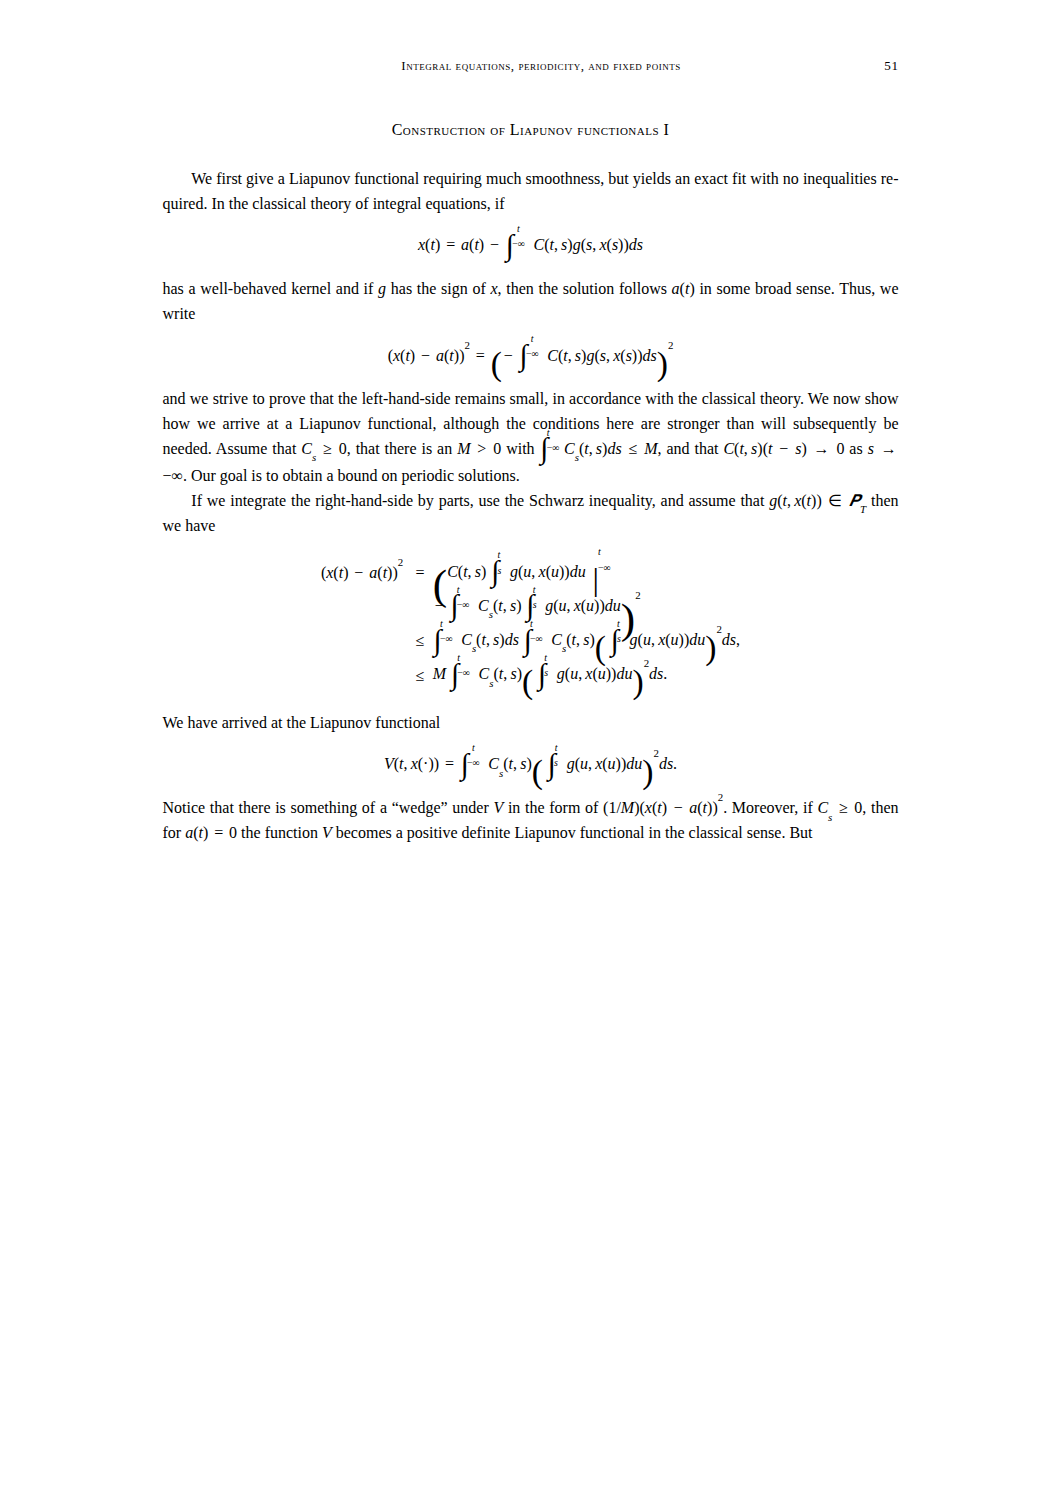Integral equations, periodicity, and fixed points 51
Construction of Liapunov functionals I
We first give a Liapunov functional requiring much smoothness, but yields an exact fit with no inequalities required. In the classical theory of integral equations, if
x(t) = a(t) − ∫t−∞ C(t, s)g(s, x(s))ds
has a well-behaved kernel and if g has the sign of x, then the solution follows a(t) in some broad sense. Thus, we write
(x(t) − a(t))2 = (− ∫t−∞ C(t, s)g(s, x(s))ds)2
and we strive to prove that the left-hand-side remains small, in accordance with the classical theory. We now show how we arrive at a Liapunov functional, although the conditions here are stronger than will subsequently be needed. Assume that Cs ≥ 0, that there is an M > 0 with ∫t−∞Cs(t, s)ds ≤ M, and that C(t, s)(t − s) → 0 as s → −∞. Our goal is to obtain a bound on periodic solutions.
If we integrate the right-hand-side by parts, use the Schwarz inequality, and assume that g(t, x(t)) ∈ 𝑷T then we have
| ( x ( t ) − a ( t )) 2 | = | ( C ( t , s ) ∫ t s g ( u , x ( u )) du / t −∞ |
| | | − ∫ t −∞ C s ( t , s ) ∫ t s g ( u , x ( u )) du ) 2 |
| | ≤ | ∫ t −∞ C s ( t , s ) ds ∫ t −∞ C s ( t , s ) ( ∫ t s g ( u , x ( u )) du ) 2 ds , |
| | ≤ | M ∫ t −∞ C s ( t , s ) ( ∫ t s g ( u , x ( u )) du ) 2 ds . |
We have arrived at the Liapunov functional
V(t, x(·)) = ∫t−∞ Cs(t, s)( ∫ts g(u, x(u))du)2ds.
Notice that there is something of a “wedge” under V in the form of (1/M)(x(t) − a(t))2. Moreover, if Cs ≥ 0, then for a(t) = 0 the function V becomes a positive definite Liapunov functional in the classical sense. But